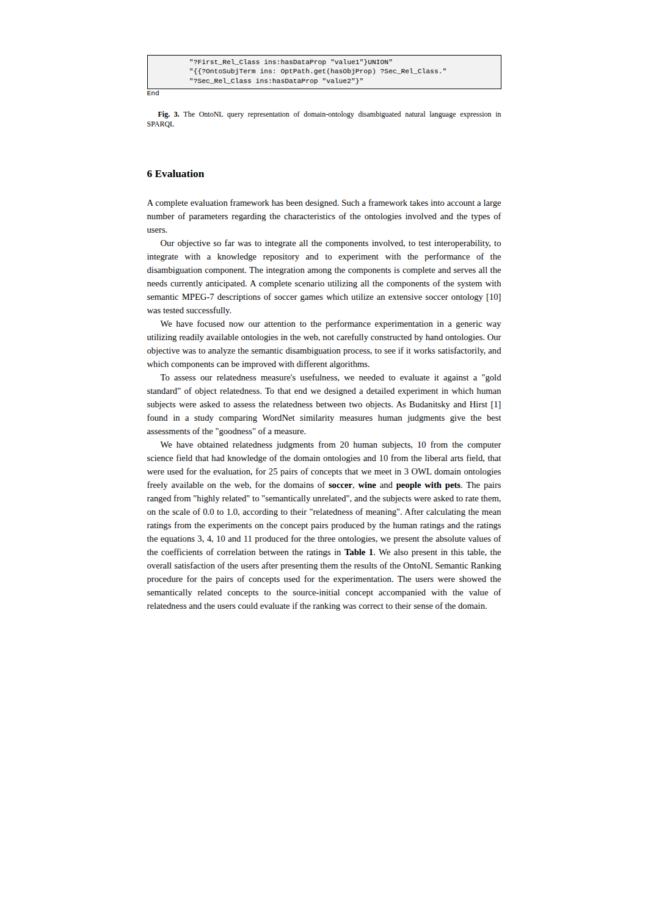"?First_Rel_Class ins:hasDataProp "value1"}UNION" "{{?OntoSubjTerm ins: OptPath.get(hasObjProp) ?Sec_Rel_Class." "?Sec_Rel_Class ins:hasDataProp "value2"}"
End
Fig. 3. The OntoNL query representation of domain-ontology disambiguated natural language expression in SPARQL
6 Evaluation
A complete evaluation framework has been designed. Such a framework takes into account a large number of parameters regarding the characteristics of the ontologies involved and the types of users.
Our objective so far was to integrate all the components involved, to test interoperability, to integrate with a knowledge repository and to experiment with the performance of the disambiguation component. The integration among the components is complete and serves all the needs currently anticipated. A complete scenario utilizing all the components of the system with semantic MPEG-7 descriptions of soccer games which utilize an extensive soccer ontology [10] was tested successfully.
We have focused now our attention to the performance experimentation in a generic way utilizing readily available ontologies in the web, not carefully constructed by hand ontologies. Our objective was to analyze the semantic disambiguation process, to see if it works satisfactorily, and which components can be improved with different algorithms.
To assess our relatedness measure's usefulness, we needed to evaluate it against a "gold standard" of object relatedness. To that end we designed a detailed experiment in which human subjects were asked to assess the relatedness between two objects. As Budanitsky and Hirst [1] found in a study comparing WordNet similarity measures human judgments give the best assessments of the "goodness" of a measure.
We have obtained relatedness judgments from 20 human subjects, 10 from the computer science field that had knowledge of the domain ontologies and 10 from the liberal arts field, that were used for the evaluation, for 25 pairs of concepts that we meet in 3 OWL domain ontologies freely available on the web, for the domains of soccer, wine and people with pets. The pairs ranged from "highly related" to "semantically unrelated", and the subjects were asked to rate them, on the scale of 0.0 to 1.0, according to their "relatedness of meaning". After calculating the mean ratings from the experiments on the concept pairs produced by the human ratings and the ratings the equations 3, 4, 10 and 11 produced for the three ontologies, we present the absolute values of the coefficients of correlation between the ratings in Table 1. We also present in this table, the overall satisfaction of the users after presenting them the results of the OntoNL Semantic Ranking procedure for the pairs of concepts used for the experimentation. The users were showed the semantically related concepts to the source-initial concept accompanied with the value of relatedness and the users could evaluate if the ranking was correct to their sense of the domain.